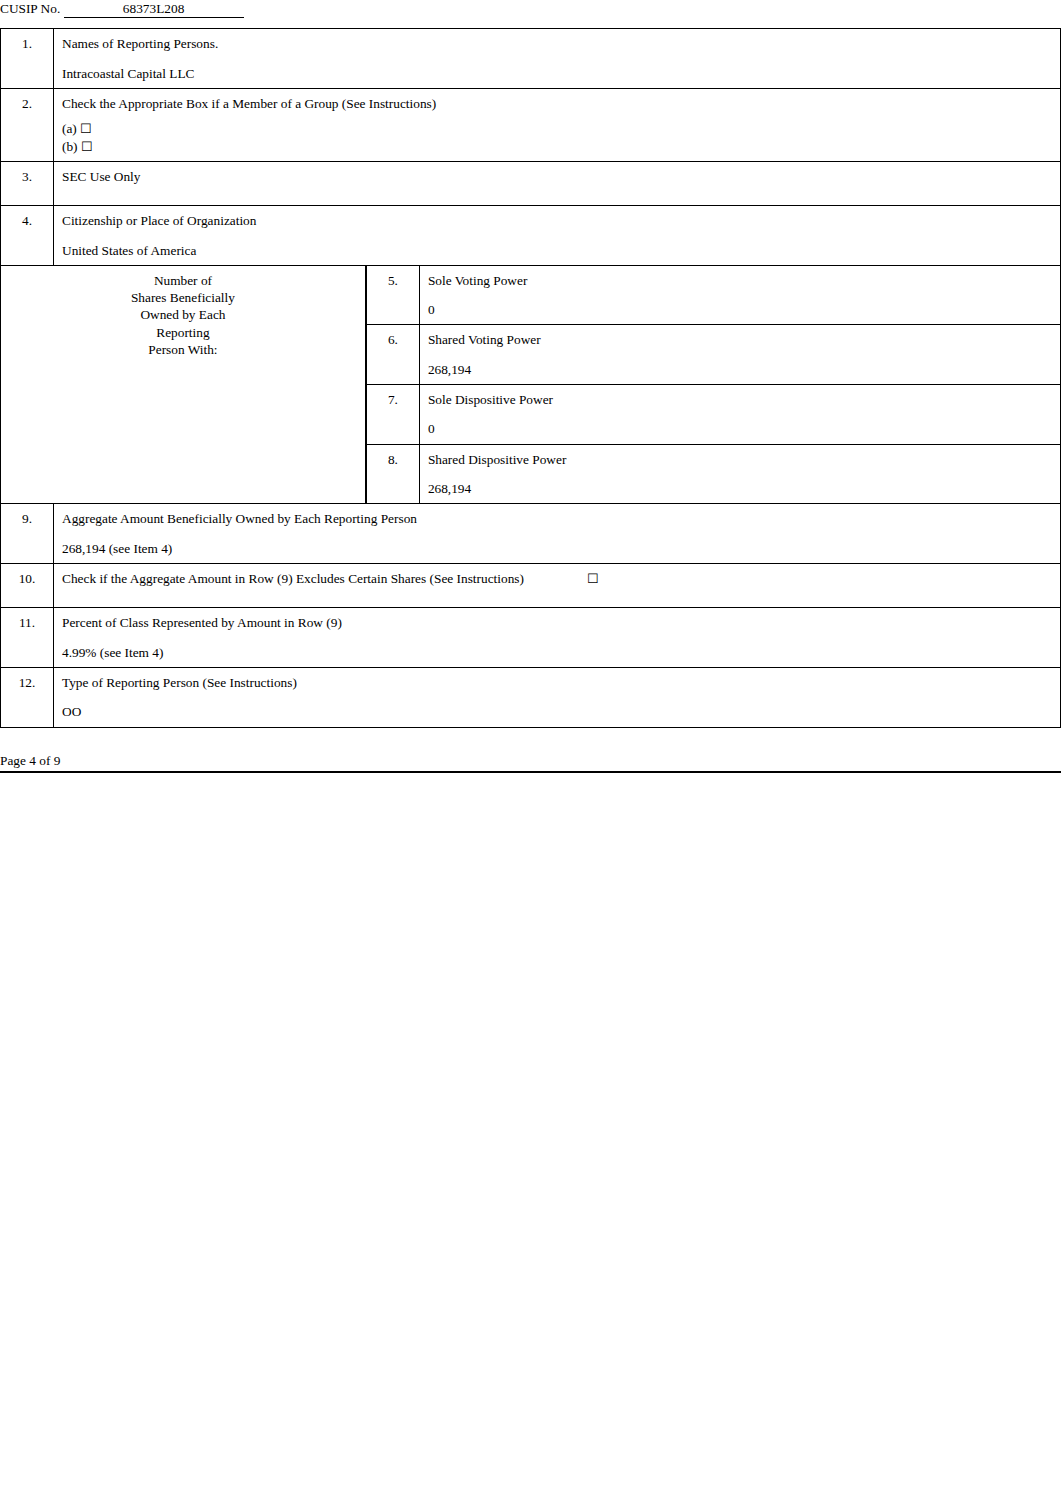CUSIP No. 68373L208
| 1. | Names of Reporting Persons. Intracoastal Capital LLC |
| 2. | Check the Appropriate Box if a Member of a Group (See Instructions) (a) ☐ (b) ☐ |
| 3. | SEC Use Only |
| 4. | Citizenship or Place of Organization United States of America |
| Number of Shares Beneficially Owned by Each Reporting Person With: | / 5. / Sole Voting Power 0 / / 6. / Shared Voting Power 268,194 / / 7. / Sole Dispositive Power 0 / / 8. / Shared Dispositive Power 268,194 / |
| 9. | Aggregate Amount Beneficially Owned by Each Reporting Person 268,194 (see Item 4) |
| 10. | Check if the Aggregate Amount in Row (9) Excludes Certain Shares (See Instructions) ☐ |
| 11. | Percent of Class Represented by Amount in Row (9) 4.99% (see Item 4) |
| 12. | Type of Reporting Person (See Instructions) OO |
Page 4 of 9